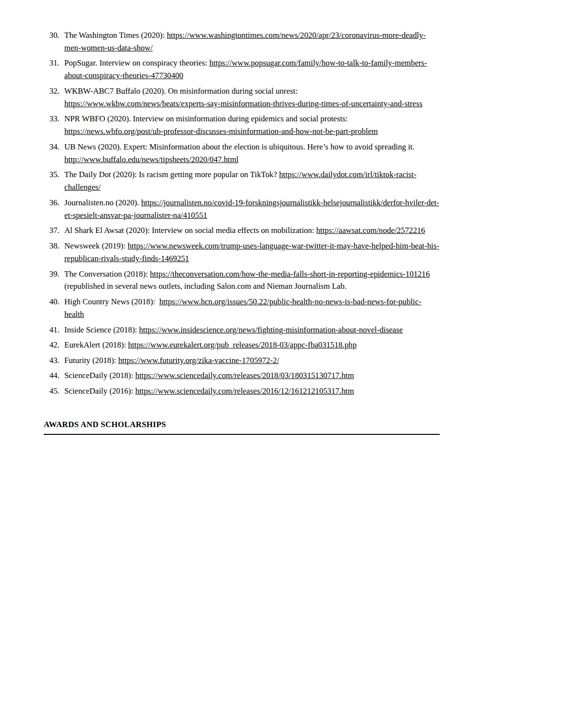The Washington Times (2020): https://www.washingtontimes.com/news/2020/apr/23/coronavirus-more-deadly-men-women-us-data-show/
PopSugar. Interview on conspiracy theories: https://www.popsugar.com/family/how-to-talk-to-family-members-about-conspiracy-theories-47730400
WKBW-ABC7 Buffalo (2020). On misinformation during social unrest: https://www.wkbw.com/news/beats/experts-say-misinformation-thrives-during-times-of-uncertainty-and-stress
NPR WBFO (2020). Interview on misinformation during epidemics and social protests: https://news.wbfo.org/post/ub-professor-discusses-misinformation-and-how-not-be-part-problem
UB News (2020). Expert: Misinformation about the election is ubiquitous. Here’s how to avoid spreading it. http://www.buffalo.edu/news/tipsheets/2020/047.html
The Daily Dot (2020): Is racism getting more popular on TikTok? https://www.dailydot.com/irl/tiktok-racist-challenges/
Journalisten.no (2020). https://journalisten.no/covid-19-forskningsjournalistikk-helsejournalistikk/derfor-hviler-det-et-spesielt-ansvar-pa-journalister-na/410551
Al Shark El Awsat (2020): Interview on social media effects on mobilization: https://aawsat.com/node/2572216
Newsweek (2019): https://www.newsweek.com/trump-uses-language-war-twitter-it-may-have-helped-him-beat-his-republican-rivals-study-finds-1469251
The Conversation (2018): https://theconversation.com/how-the-media-falls-short-in-reporting-epidemics-101216 (republished in several news outlets, including Salon.com and Nieman Journalism Lab.
High Country News (2018): https://www.hcn.org/issues/50.22/public-health-no-news-is-bad-news-for-public-health
Inside Science (2018): https://www.insidescience.org/news/fighting-misinformation-about-novel-disease
EurekAlert (2018): https://www.eurekalert.org/pub_releases/2018-03/appc-fba031518.php
Futurity (2018): https://www.futurity.org/zika-vaccine-1705972-2/
ScienceDaily (2018): https://www.sciencedaily.com/releases/2018/03/180315130717.htm
ScienceDaily (2016): https://www.sciencedaily.com/releases/2016/12/161212105317.htm
AWARDS AND SCHOLARSHIPS